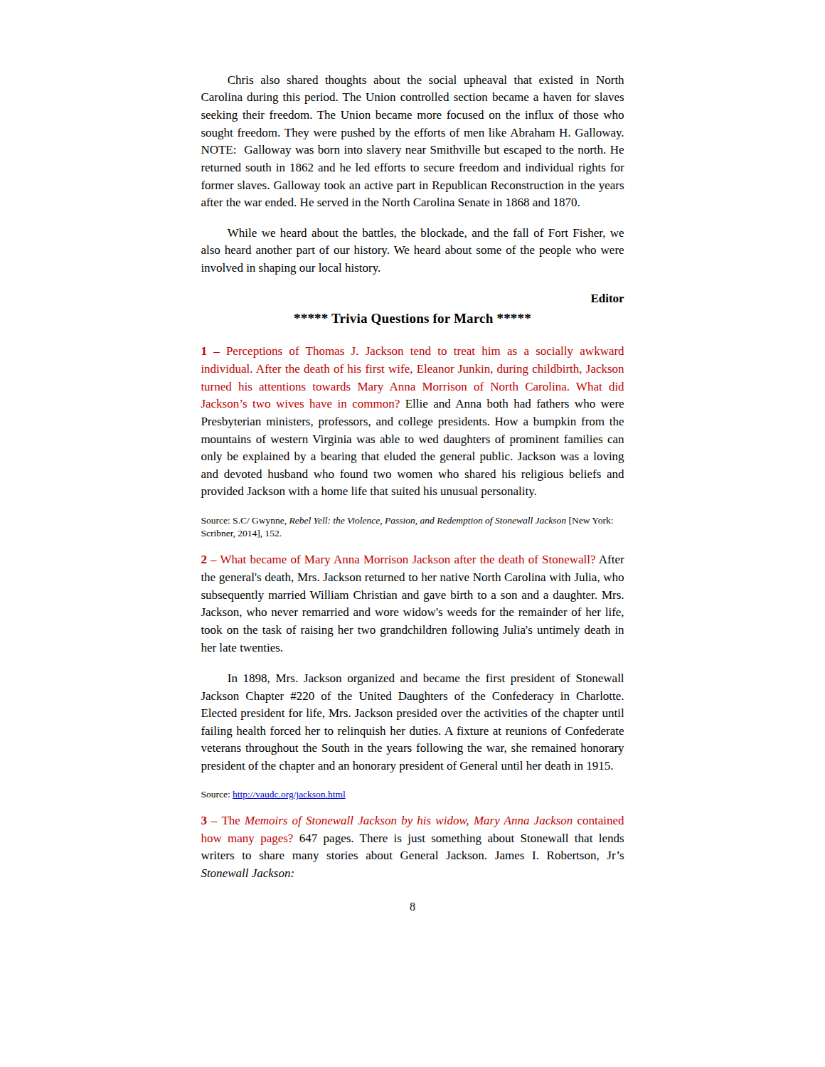Chris also shared thoughts about the social upheaval that existed in North Carolina during this period. The Union controlled section became a haven for slaves seeking their freedom. The Union became more focused on the influx of those who sought freedom. They were pushed by the efforts of men like Abraham H. Galloway. NOTE: Galloway was born into slavery near Smithville but escaped to the north. He returned south in 1862 and he led efforts to secure freedom and individual rights for former slaves. Galloway took an active part in Republican Reconstruction in the years after the war ended. He served in the North Carolina Senate in 1868 and 1870.
While we heard about the battles, the blockade, and the fall of Fort Fisher, we also heard another part of our history. We heard about some of the people who were involved in shaping our local history.
Editor
***** Trivia Questions for March *****
1 – Perceptions of Thomas J. Jackson tend to treat him as a socially awkward individual. After the death of his first wife, Eleanor Junkin, during childbirth, Jackson turned his attentions towards Mary Anna Morrison of North Carolina. What did Jackson’s two wives have in common? Ellie and Anna both had fathers who were Presbyterian ministers, professors, and college presidents. How a bumpkin from the mountains of western Virginia was able to wed daughters of prominent families can only be explained by a bearing that eluded the general public. Jackson was a loving and devoted husband who found two women who shared his religious beliefs and provided Jackson with a home life that suited his unusual personality.
Source: S.C/ Gwynne, Rebel Yell: the Violence, Passion, and Redemption of Stonewall Jackson [New York: Scribner, 2014], 152.
2 – What became of Mary Anna Morrison Jackson after the death of Stonewall? After the general's death, Mrs. Jackson returned to her native North Carolina with Julia, who subsequently married William Christian and gave birth to a son and a daughter. Mrs. Jackson, who never remarried and wore widow's weeds for the remainder of her life, took on the task of raising her two grandchildren following Julia's untimely death in her late twenties.
In 1898, Mrs. Jackson organized and became the first president of Stonewall Jackson Chapter #220 of the United Daughters of the Confederacy in Charlotte. Elected president for life, Mrs. Jackson presided over the activities of the chapter until failing health forced her to relinquish her duties. A fixture at reunions of Confederate veterans throughout the South in the years following the war, she remained honorary president of the chapter and an honorary president of General until her death in 1915.
Source: http://vaudc.org/jackson.html
3 – The Memoirs of Stonewall Jackson by his widow, Mary Anna Jackson contained how many pages? 647 pages. There is just something about Stonewall that lends writers to share many stories about General Jackson. James I. Robertson, Jr’s Stonewall Jackson:
8